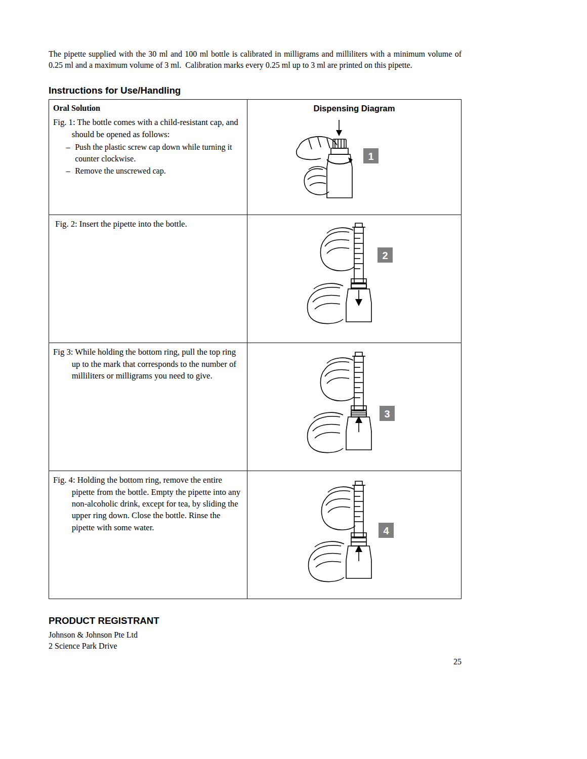The pipette supplied with the 30 ml and 100 ml bottle is calibrated in milligrams and milliliters with a minimum volume of 0.25 ml and a maximum volume of 3 ml. Calibration marks every 0.25 ml up to 3 ml are printed on this pipette.
Instructions for Use/Handling
| Oral Solution Fig. 1: The bottle comes with a child-resistant cap, and should be opened as follows: Push the plastic screw cap down while turning it counter clockwise. Remove the unscrewed cap. | Dispensing Diagram 1 |
| Fig. 2: Insert the pipette into the bottle. | 2 |
| Fig 3: While holding the bottom ring, pull the top ring up to the mark that corresponds to the number of milliliters or milligrams you need to give. | 3 |
| Fig. 4: Holding the bottom ring, remove the entire pipette from the bottle. Empty the pipette into any non-alcoholic drink, except for tea, by sliding the upper ring down. Close the bottle. Rinse the pipette with some water. | 4 |
PRODUCT REGISTRANT
Johnson & Johnson Pte Ltd
2 Science Park Drive
25